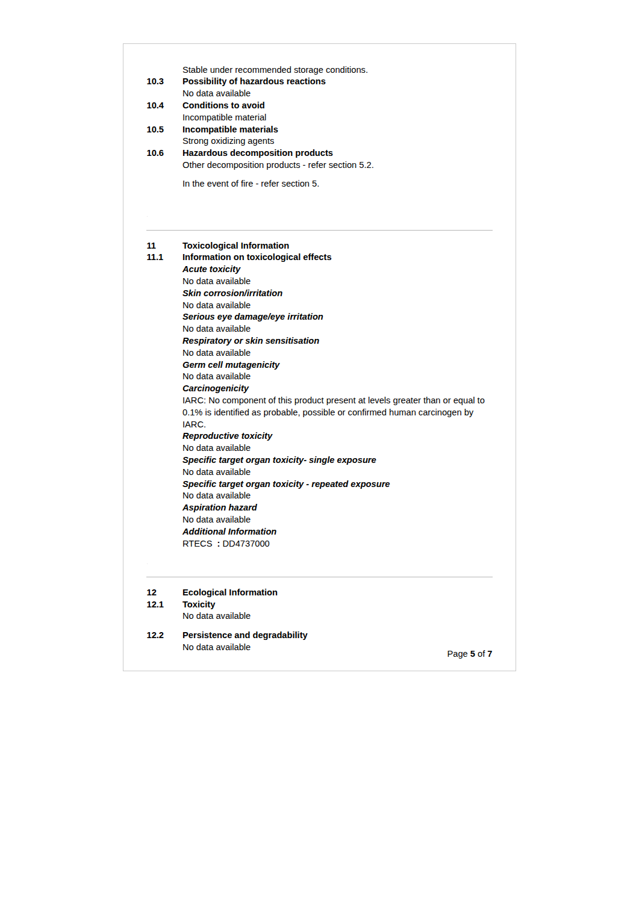Stable under recommended storage conditions.
10.3
Possibility of hazardous reactions
No data available
10.4
Conditions to avoid
Incompatible material
10.5
Incompatible materials
Strong oxidizing agents
10.6
Hazardous decomposition products
Other decomposition products - refer section 5.2.
In the event of fire - refer section 5.
.
11
Toxicological Information
11.1
Information on toxicological effects
Acute toxicity
No data available
Skin corrosion/irritation
No data available
Serious eye damage/eye irritation
No data available
Respiratory or skin sensitisation
No data available
Germ cell mutagenicity
No data available
Carcinogenicity
IARC: No component of this product present at levels greater than or equal to 0.1% is identified as probable, possible or confirmed human carcinogen by IARC.
Reproductive toxicity
No data available
Specific target organ toxicity- single exposure
No data available
Specific target organ toxicity - repeated exposure
No data available
Aspiration hazard
No data available
Additional Information
RTECS : DD4737000
.
12
Ecological Information
12.1
Toxicity
No data available
12.2
Persistence and degradability
No data available
Page 5 of 7